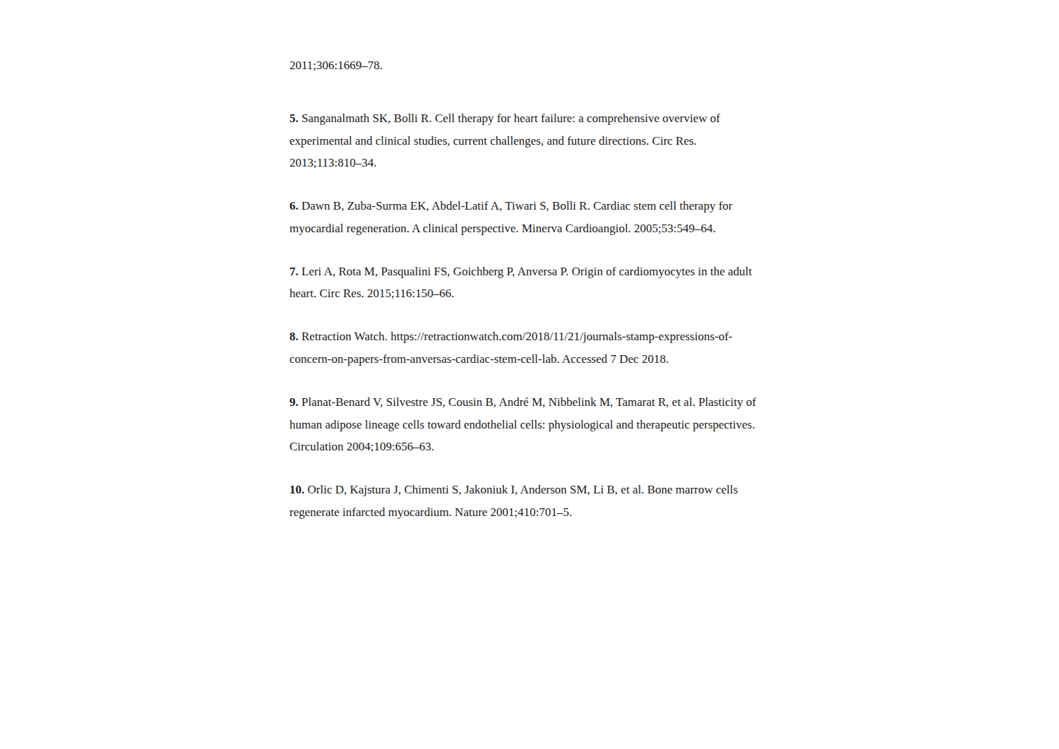2011;306:1669–78.
Sanganalmath SK, Bolli R. Cell therapy for heart failure: a comprehensive overview of experimental and clinical studies, current challenges, and future directions. Circ Res. 2013;113:810–34.
Dawn B, Zuba-Surma EK, Abdel-Latif A, Tiwari S, Bolli R. Cardiac stem cell therapy for myocardial regeneration. A clinical perspective. Minerva Cardioangiol. 2005;53:549–64.
Leri A, Rota M, Pasqualini FS, Goichberg P, Anversa P. Origin of cardiomyocytes in the adult heart. Circ Res. 2015;116:150–66.
Retraction Watch. https://retractionwatch.com/2018/11/21/journals-stamp-expressions-of-concern-on-papers-from-anversas-cardiac-stem-cell-lab. Accessed 7 Dec 2018.
Planat-Benard V, Silvestre JS, Cousin B, André M, Nibbelink M, Tamarat R, et al. Plasticity of human adipose lineage cells toward endothelial cells: physiological and therapeutic perspectives. Circulation 2004;109:656–63.
Orlic D, Kajstura J, Chimenti S, Jakoniuk I, Anderson SM, Li B, et al. Bone marrow cells regenerate infarcted myocardium. Nature 2001;410:701–5.